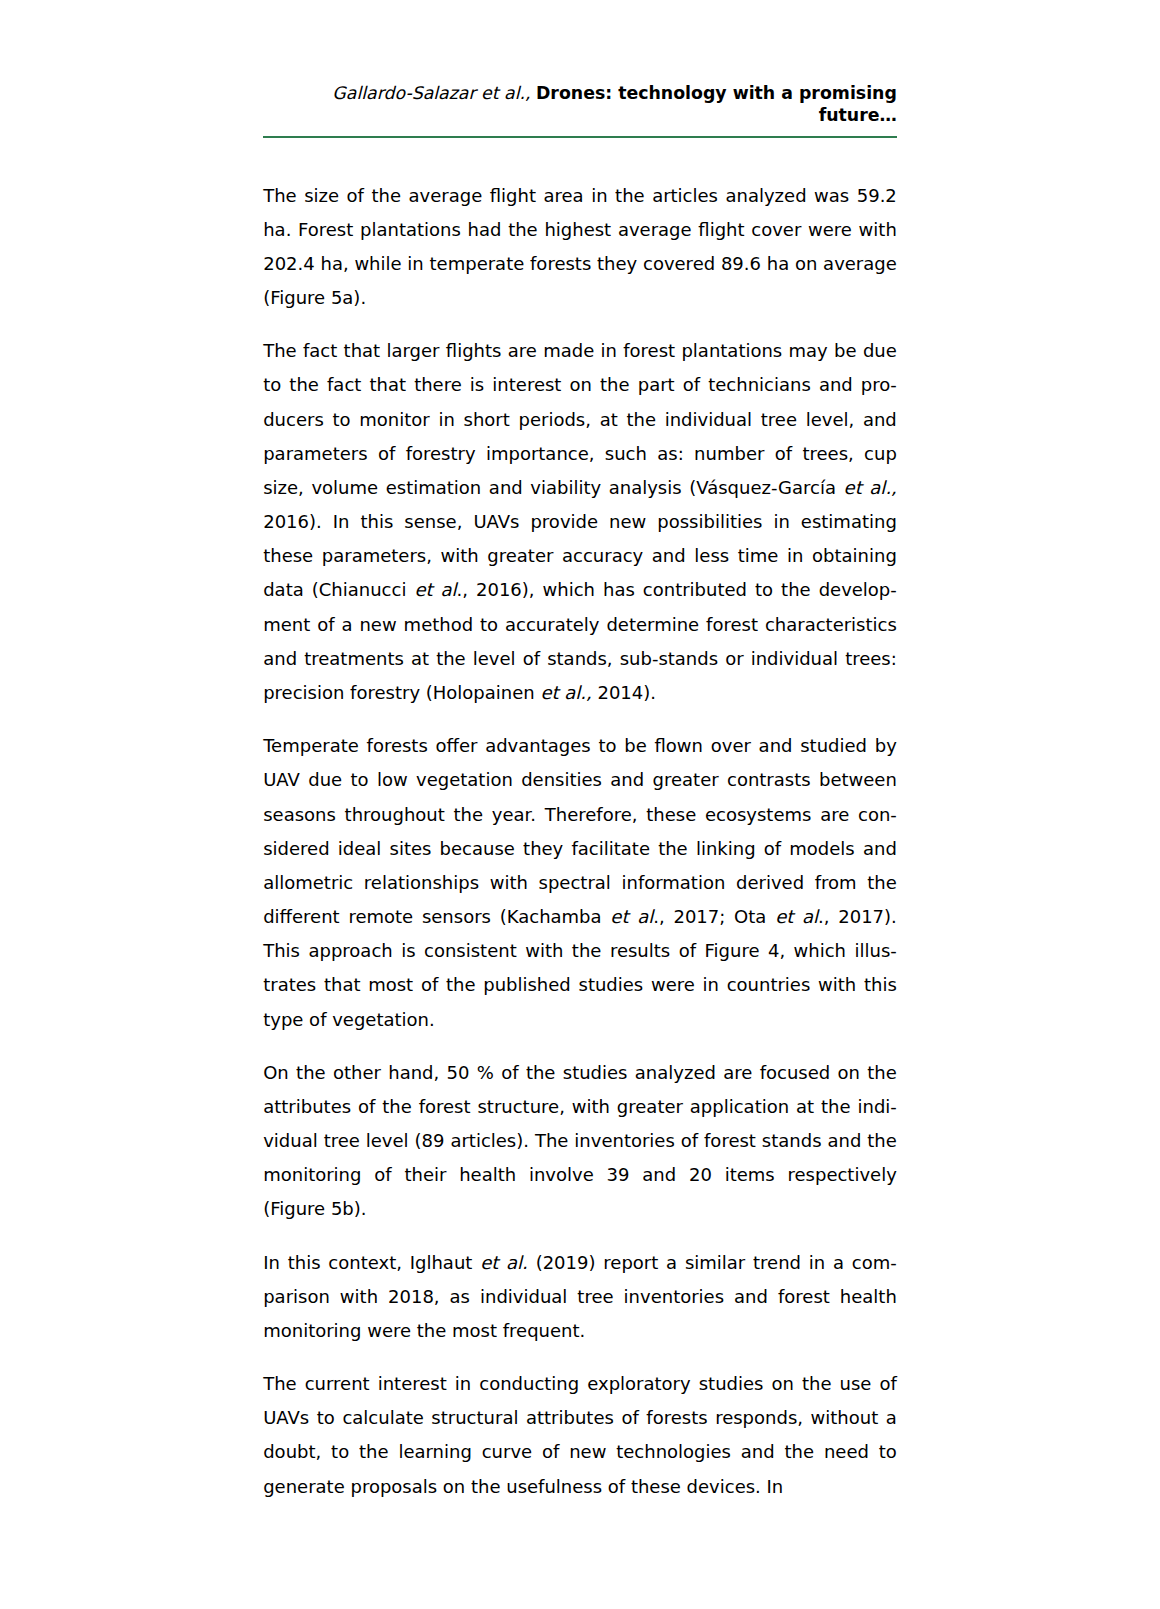Gallardo-Salazar et al., Drones: technology with a promising future…
The size of the average flight area in the articles analyzed was 59.2 ha. Forest plantations had the highest average flight cover were with 202.4 ha, while in temperate forests they covered 89.6 ha on average (Figure 5a).
The fact that larger flights are made in forest plantations may be due to the fact that there is interest on the part of technicians and producers to monitor in short periods, at the individual tree level, and parameters of forestry importance, such as: number of trees, cup size, volume estimation and viability analysis (Vásquez-García et al., 2016). In this sense, UAVs provide new possibilities in estimating these parameters, with greater accuracy and less time in obtaining data (Chianucci et al., 2016), which has contributed to the development of a new method to accurately determine forest characteristics and treatments at the level of stands, sub-stands or individual trees: precision forestry (Holopainen et al., 2014).
Temperate forests offer advantages to be flown over and studied by UAV due to low vegetation densities and greater contrasts between seasons throughout the year. Therefore, these ecosystems are considered ideal sites because they facilitate the linking of models and allometric relationships with spectral information derived from the different remote sensors (Kachamba et al., 2017; Ota et al., 2017). This approach is consistent with the results of Figure 4, which illustrates that most of the published studies were in countries with this type of vegetation.
On the other hand, 50 % of the studies analyzed are focused on the attributes of the forest structure, with greater application at the individual tree level (89 articles). The inventories of forest stands and the monitoring of their health involve 39 and 20 items respectively (Figure 5b).
In this context, Iglhaut et al. (2019) report a similar trend in a comparison with 2018, as individual tree inventories and forest health monitoring were the most frequent.
The current interest in conducting exploratory studies on the use of UAVs to calculate structural attributes of forests responds, without a doubt, to the learning curve of new technologies and the need to generate proposals on the usefulness of these devices. In